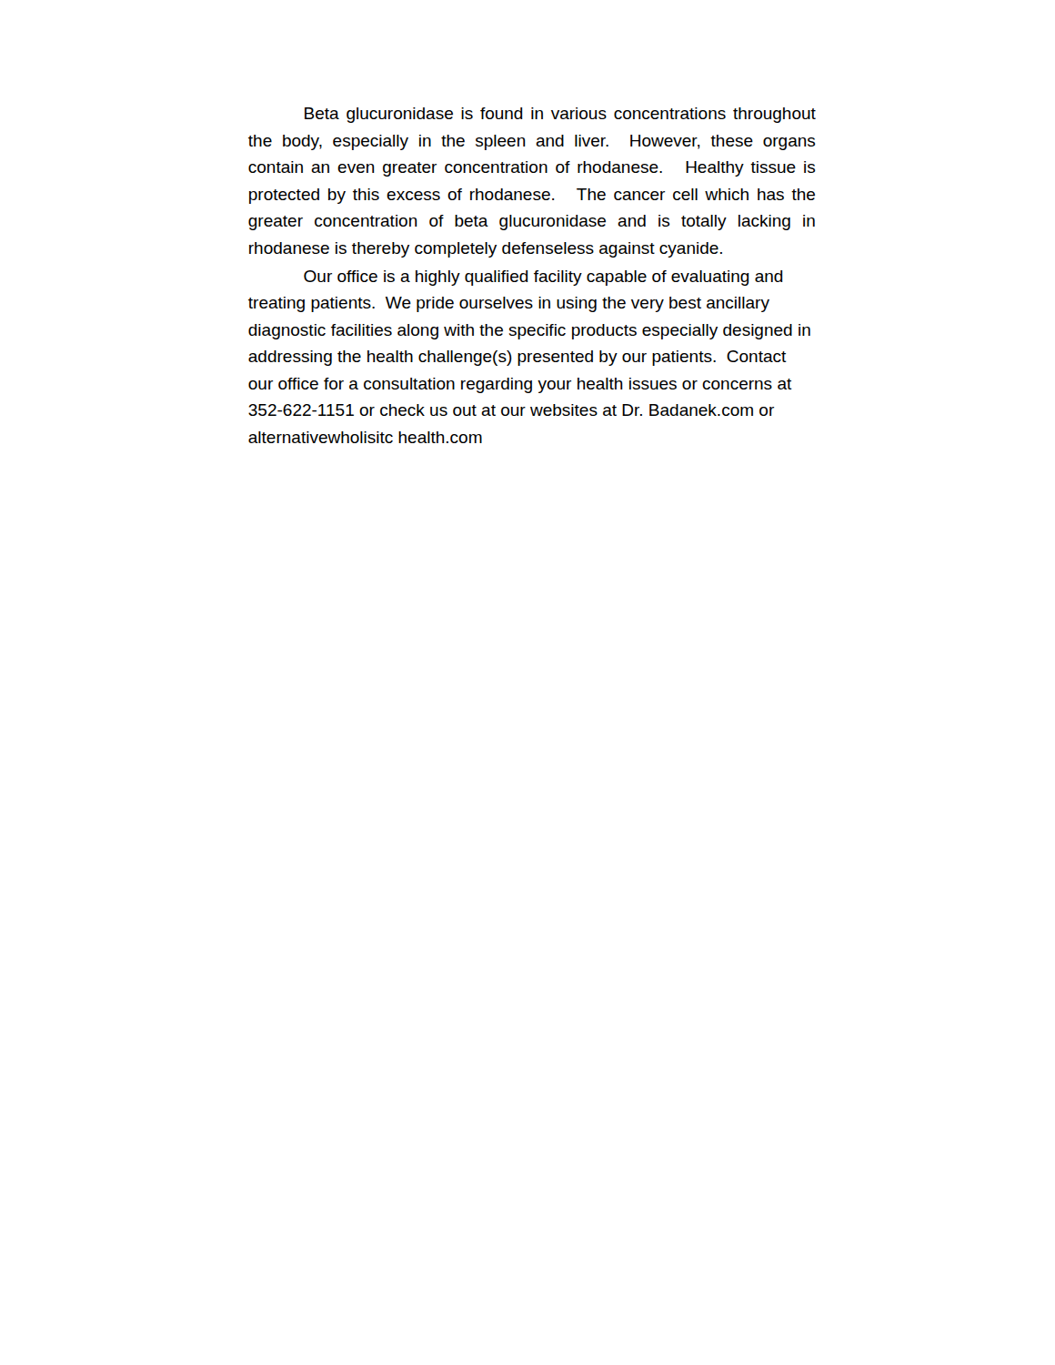Beta glucuronidase is found in various concentrations throughout the body, especially in the spleen and liver. However, these organs contain an even greater concentration of rhodanese. Healthy tissue is protected by this excess of rhodanese. The cancer cell which has the greater concentration of beta glucuronidase and is totally lacking in rhodanese is thereby completely defenseless against cyanide.
Our office is a highly qualified facility capable of evaluating and treating patients. We pride ourselves in using the very best ancillary diagnostic facilities along with the specific products especially designed in addressing the health challenge(s) presented by our patients. Contact our office for a consultation regarding your health issues or concerns at 352-622-1151 or check us out at our websites at Dr. Badanek.com or alternativewholisitc health.com